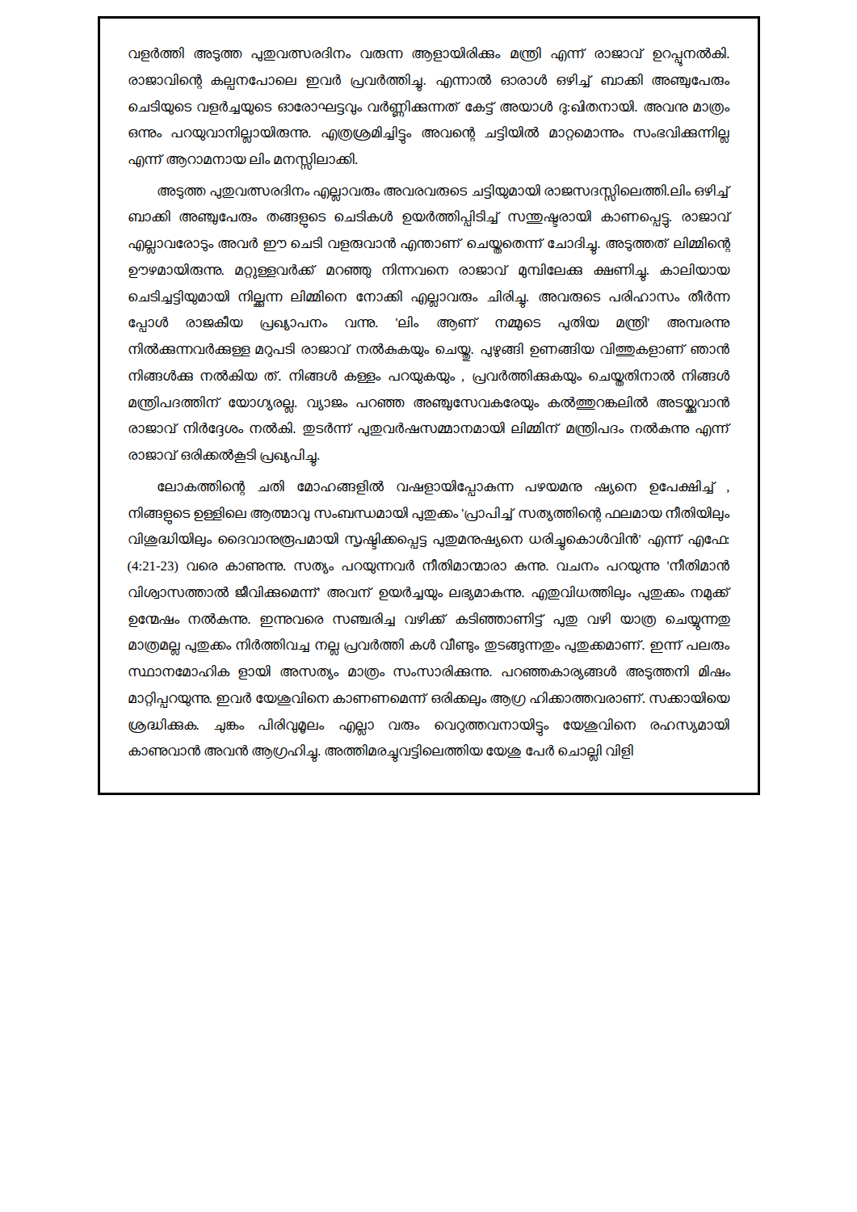വളർത്തി അടുത്ത പുതുവത്സരദിനം വരുന്ന ആളായിരിക്കും മന്ത്രി എന്ന് രാജാവ് ഉറപ്പുനൽകി. രാജാവിന്റെ കല്പനപോലെ ഇവർ പ്രവർത്തിച്ചു. എന്നാൽ ഓരാൾ ഒഴിച്ച് ബാക്കി അഞ്ചുപേരും ചെടിയുടെ വളർച്ചയുടെ ഓരോഘട്ടവും വർണ്ണിക്കുന്നത് കേട്ട് അയാൾ ദു:ഖിതനായി. അവനു മാത്രം ഒന്നും പറയുവാനില്ലായിരുന്നു. എത്രശ്രമിച്ചിട്ടും അവന്റെ ചട്ടിയിൽ മാറ്റമൊന്നും സംഭവിക്കുന്നില്ല എന്ന് ആറാമനായ ലിം മനസ്സിലാക്കി.
അടുത്ത പുതുവത്സരദിനം എല്ലാവരും അവരവരുടെ ചട്ടിയുമായി രാജസദസ്സിലെത്തി.ലിം ഒഴിച്ച് ബാക്കി അഞ്ചുപേരും തങ്ങളുടെ ചെടികൾ ഉയർത്തിപ്പിടിച്ച് സന്തുഷ്ടരായി കാണപ്പെട്ടു. രാജാവ് എല്ലാവരോടും അവർ ഈ ചെടി വളരുവാൻ എന്താണ് ചെയ്തതെന്ന് ചോദിച്ചു. അടുത്തത് ലിമ്മിന്റെ ഊഴമായിരുന്നു. മറ്റുള്ളവർക്ക് മറഞ്ഞു നിന്നവനെ രാജാവ് മുമ്പിലേക്കു ക്ഷണിച്ചു. കാലിയായ ചെടിച്ചട്ടിയുമായി നില്ക്കുന്ന ലിമ്മിനെ നോക്കി എല്ലാവരും ചിരിച്ചു. അവരുടെ പരിഹാസം തീർന്ന പ്പോൾ രാജകീയ പ്രഖ്യാപനം വന്നു. 'ലിം ആണ് നമ്മുടെ പുതിയ മന്ത്രി' അമ്പരന്നു നിൽക്കുന്നവർക്കുള്ള മറുപടി രാജാവ് നൽകുകയും ചെയ്തു. പുഴുങ്ങി ഉണങ്ങിയ വിത്തുകളാണ് ഞാൻ നിങ്ങൾക്കു നൽകിയ ത്. നിങ്ങൾ കള്ളം പറയുകയും , പ്രവർത്തിക്കുകയും ചെയ്തതിനാൽ നിങ്ങൾ മന്ത്രിപദത്തിന് യോഗ്യരല്ല. വ്യാജം പറഞ്ഞ അഞ്ചുസേവകരേയും കൽത്തുറങ്കലിൽ അടയ്ക്കുവാൻ രാജാവ് നിർദ്ദേശം നൽകി. തുടർന്ന് പുതുവർഷസമ്മാനമായി ലിമ്മിന് മന്ത്രിപദം നൽകുന്നു എന്ന് രാജാവ് ഒരിക്കൽകൂടി പ്രഖ്യപിച്ചു.
ലോകത്തിന്റെ ചതി മോഹങ്ങളിൽ വഷളായിപ്പോകുന്ന പഴയമനു ഷ്യനെ ഉപേക്ഷിച്ച് , നിങ്ങളുടെ ഉള്ളിലെ ആത്മാവു സംബന്ധമായി പുതുക്കം 'പ്രാപിച്ച് സത്യത്തിന്റെ ഫലമായ നീതിയിലും വിശുദ്ധിയിലും ദൈവാനുരൂപമായി സൃഷ്ടിക്കപ്പെട്ട പുതുമനുഷ്യനെ ധരിച്ചുകൊൾവിൻ' എന്ന് എഫേ:(4:21-23) വരെ കാണുന്നു. സത്യം പറയുന്നവർ നീതിമാന്മാരാ കുന്നു. വചനം പറയുന്നു 'നീതിമാൻ വിശ്വാസത്താൽ ജീവിക്കുമെന്ന്' അവന് ഉയർച്ചയും ലഭ്യമാകുന്നു. എതുവിധത്തിലും പുതുക്കം നമുക്ക് ഉന്മേഷം നൽകുന്നു. ഇന്നുവരെ സഞ്ചരിച്ച വഴിക്ക് കടിഞ്ഞാണിട്ട് പുതു വഴി യാത്ര ചെയ്യുന്നതു മാത്രമല്ല പുതുക്കം നിർത്തിവച്ച നല്ല പ്രവർത്തി കൾ വീണ്ടും തുടങ്ങുന്നതും പുതുക്കമാണ്. ഇന്ന് പലരും സ്ഥാനമോഹിക ളായി അസത്യം മാത്രം സംസാരിക്കുന്നു. പറഞ്ഞകാര്യങ്ങൾ അടുത്തനി മിഷം മാറ്റിപ്പറയുന്നു. ഇവർ യേശുവിനെ കാണണമെന്ന് ഒരിക്കലും ആഗ്ര ഹിക്കാത്തവരാണ്. സക്കായിയെ ശ്രദ്ധിക്കുക. ചുങ്കം പിരിവുമൂലം എല്ലാ വരും വെറുത്തവനായിട്ടും യേശുവിനെ രഹസ്യമായി കാണുവാൻ അവൻ ആഗ്രഹിച്ചു. അത്തിമരച്ചുവട്ടിലെത്തിയ യേശു പേർ ചൊല്ലി വിളി